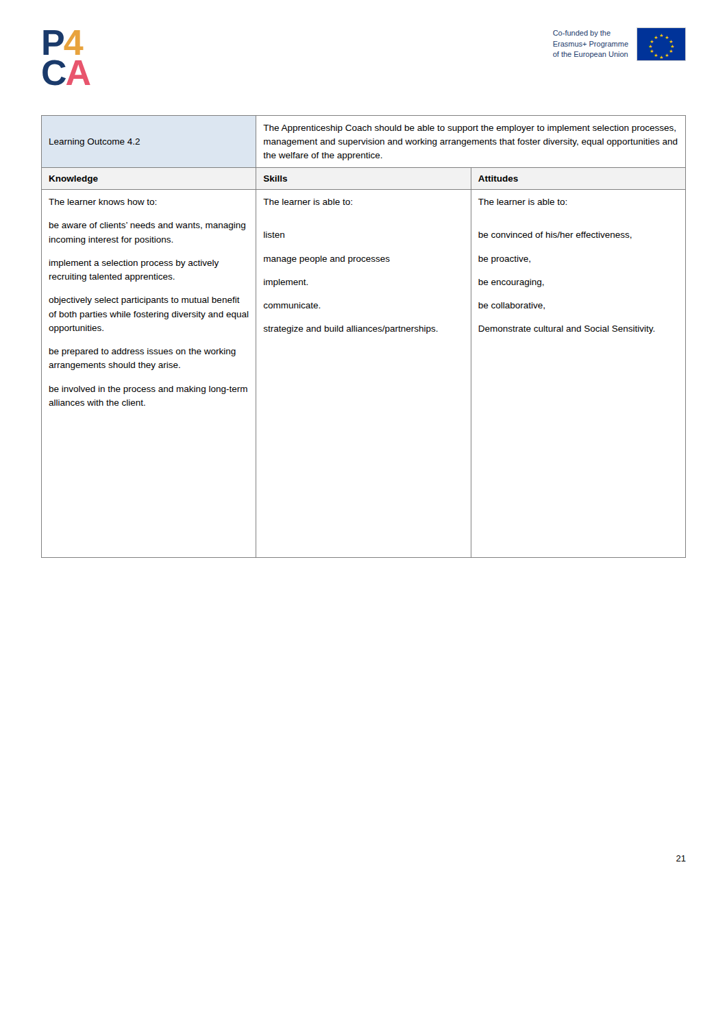P4
CA
Co-funded by the
Erasmus+ Programme
of the European Union
★ ★ ★ ★ ★ ★ ★ ★ ★ ★ ★ ★
| Learning Outcome 4.2 | The Apprenticeship Coach should be able to support the employer to implement selection processes, management and supervision and working arrangements that foster diversity, equal opportunities and the welfare of the apprentice. |
| Knowledge | Skills | Attitudes |
| The learner knows how to: be aware of clients’ needs and wants, managing incoming interest for positions. implement a selection process by actively recruiting talented apprentices. objectively select participants to mutual benefit of both parties while fostering diversity and equal opportunities. be prepared to address issues on the working arrangements should they arise. be involved in the process and making long-term alliances with the client. | The learner is able to: listen manage people and processes implement. communicate. strategize and build alliances/partnerships. | The learner is able to: be convinced of his/her effectiveness, be proactive, be encouraging, be collaborative, Demonstrate cultural and Social Sensitivity. |
21